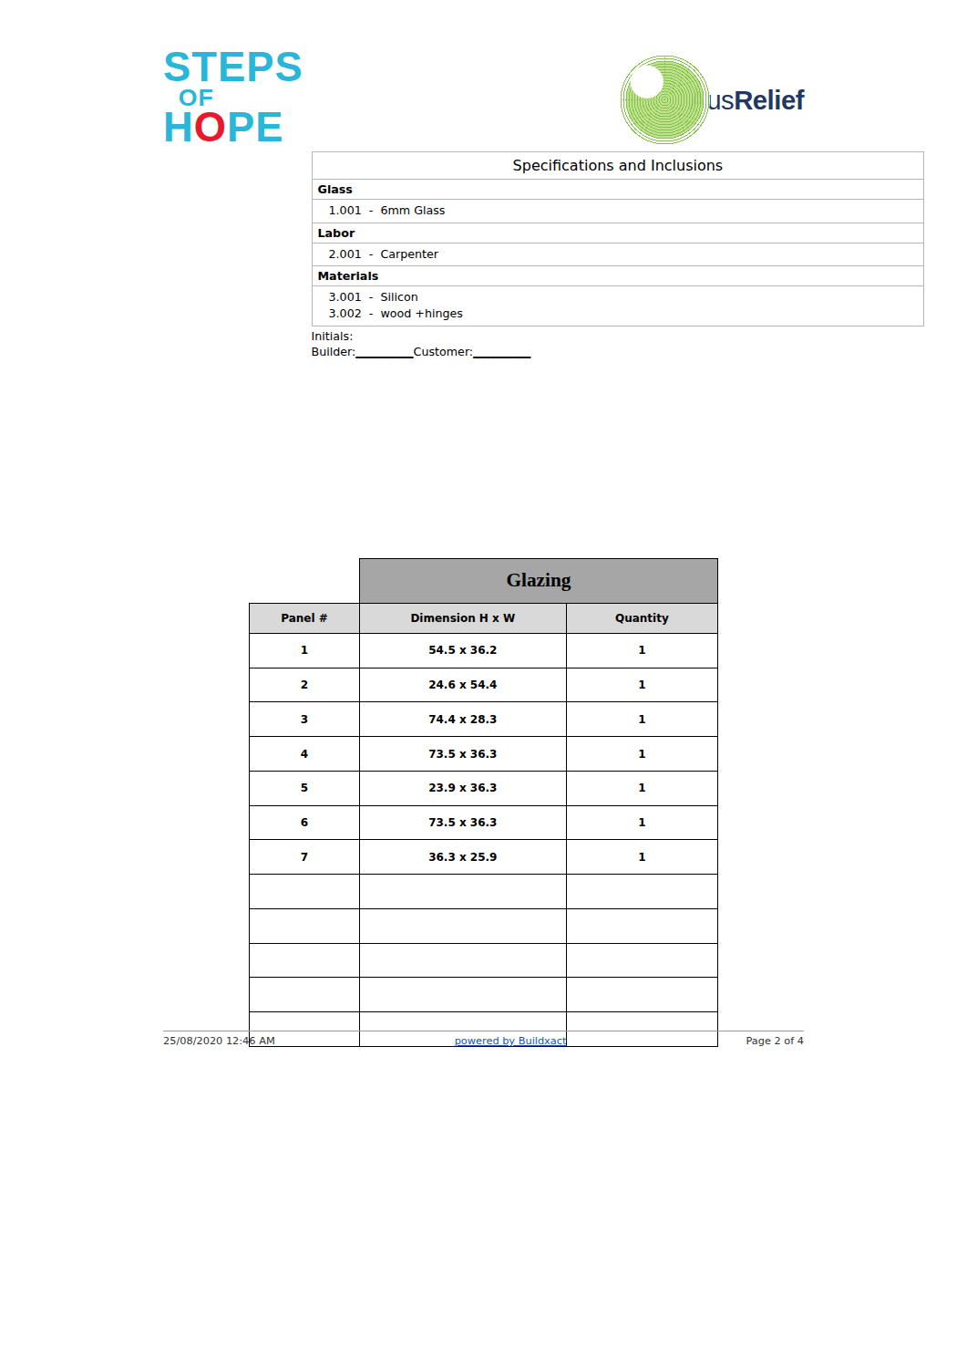STEPS
OF
HOPE
AusRelief
| Specifications and Inclusions |
| Glass |
| 1.001 - 6mm Glass |
| Labor |
| 2.001 - Carpenter |
| Materials |
| 3.001 - Silicon 3.002 - wood +hinges |
Initials:
Builder:__________Customer:__________
| | Glazing |
| Panel # | Dimension H x W | Quantity |
| 1 | 54.5 x 36.2 | 1 |
| 2 | 24.6 x 54.4 | 1 |
| 3 | 74.4 x 28.3 | 1 |
| 4 | 73.5 x 36.3 | 1 |
| 5 | 23.9 x 36.3 | 1 |
| 6 | 73.5 x 36.3 | 1 |
| 7 | 36.3 x 25.9 | 1 |
25/08/2020 12:46 AM
powered by Buildxact
Page 2 of 4